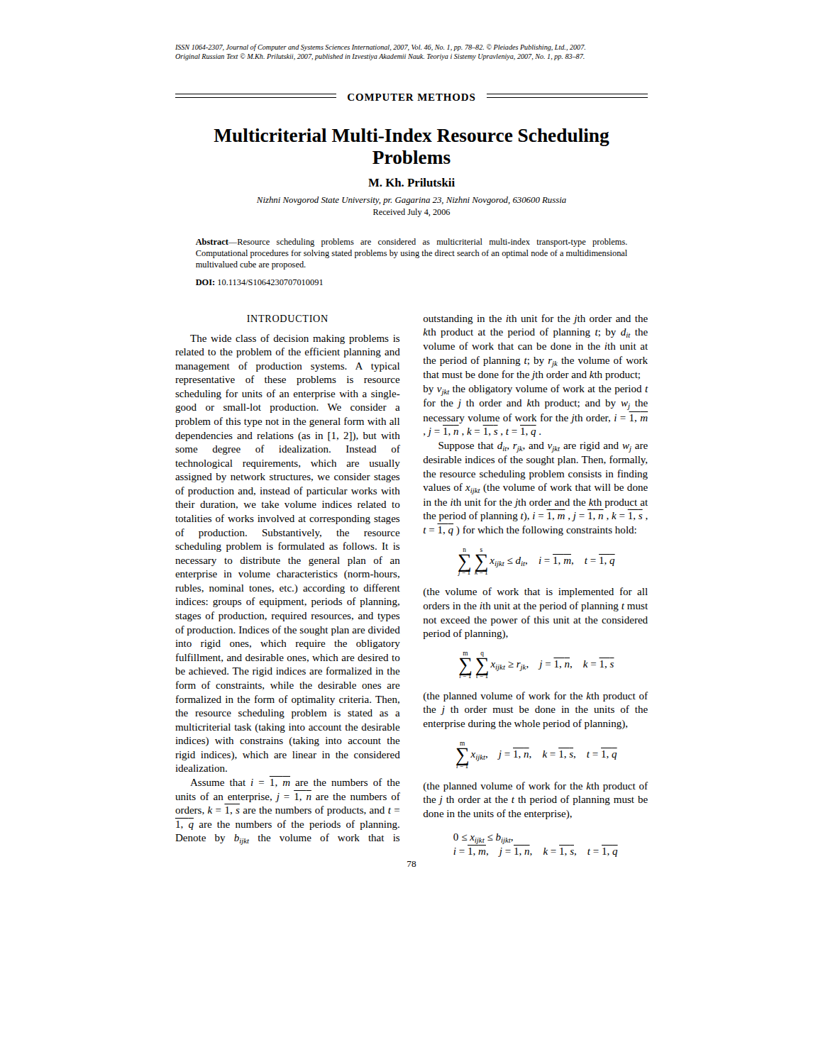ISSN 1064-2307, Journal of Computer and Systems Sciences International, 2007, Vol. 46, No. 1, pp. 78–82. © Pleiades Publishing, Ltd., 2007. Original Russian Text © M.Kh. Prilutskii, 2007, published in Izvestiya Akademii Nauk. Teoriya i Sistemy Upravleniya, 2007, No. 1, pp. 83–87.
COMPUTER METHODS
Multicriterial Multi-Index Resource Scheduling Problems
M. Kh. Prilutskii
Nizhni Novgorod State University, pr. Gagarina 23, Nizhni Novgorod, 630600 Russia
Received July 4, 2006
Abstract—Resource scheduling problems are considered as multicriterial multi-index transport-type problems. Computational procedures for solving stated problems by using the direct search of an optimal node of a multidimensional multivalued cube are proposed.
DOI: 10.1134/S1064230707010091
INTRODUCTION
The wide class of decision making problems is related to the problem of the efficient planning and management of production systems. A typical representative of these problems is resource scheduling for units of an enterprise with a single-good or small-lot production. We consider a problem of this type not in the general form with all dependencies and relations (as in [1, 2]), but with some degree of idealization. Instead of technological requirements, which are usually assigned by network structures, we consider stages of production and, instead of particular works with their duration, we take volume indices related to totalities of works involved at corresponding stages of production. Substantively, the resource scheduling problem is formulated as follows. It is necessary to distribute the general plan of an enterprise in volume characteristics (norm-hours, rubles, nominal tones, etc.) according to different indices: groups of equipment, periods of planning, stages of production, required resources, and types of production. Indices of the sought plan are divided into rigid ones, which require the obligatory fulfillment, and desirable ones, which are desired to be achieved. The rigid indices are formalized in the form of constraints, while the desirable ones are formalized in the form of optimality criteria. Then, the resource scheduling problem is stated as a multicriterial task (taking into account the desirable indices) with constrains (taking into account the rigid indices), which are linear in the considered idealization.
Assume that i = 1, m are the numbers of the units of an enterprise, j = 1, n are the numbers of orders, k = 1, s are the numbers of products, and t = 1, q are the numbers of the periods of planning. Denote by bijkt the volume of work that is outstanding in the ith unit for the jth order and the kth product at the period of planning t; by dit the volume of work that can be done in the ith unit at the period of planning t; by rjk the volume of work that must be done for the jth order and kth product;
by vjkt the obligatory volume of work at the period t for the j th order and kth product; and by wj the necessary volume of work for the jth order, i = 1, m , j = 1, n , k = 1, s , t = 1, q .
Suppose that dit, rjk, and vjkt are rigid and wj are desirable indices of the sought plan. Then, formally, the resource scheduling problem consists in finding values of xijkt (the volume of work that will be done in the ith unit for the jth order and the kth product at the period of planning t), i = 1, m , j = 1, n , k = 1, s , t = 1, q ) for which the following constraints hold:
n∑j = 1 s∑k = 1 xijkt ≤ dit, i = 1, m, t = 1, q
(the volume of work that is implemented for all orders in the ith unit at the period of planning t must not exceed the power of this unit at the considered period of planning),
m∑i = 1 q∑t = 1 xijkt ≥ rjk, j = 1, n, k = 1, s
(the planned volume of work for the kth product of the j th order must be done in the units of the enterprise during the whole period of planning),
m∑i = 1 xijkt, j = 1, n, k = 1, s, t = 1, q
(the planned volume of work for the kth product of the j th order at the t th period of planning must be done in the units of the enterprise),
0 ≤ xijkt ≤ bijkt,
i = 1, m, j = 1, n, k = 1, s, t = 1, q
78